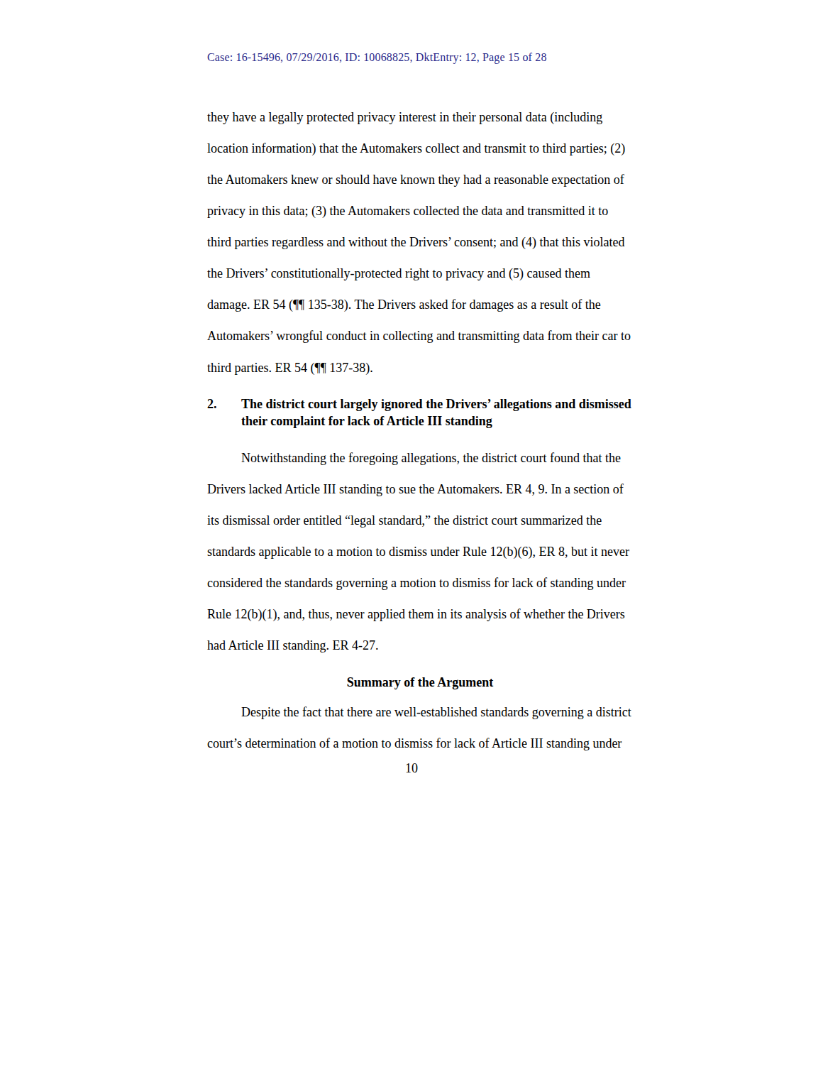Case: 16-15496, 07/29/2016, ID: 10068825, DktEntry: 12, Page 15 of 28
they have a legally protected privacy interest in their personal data (including location information) that the Automakers collect and transmit to third parties; (2) the Automakers knew or should have known they had a reasonable expectation of privacy in this data; (3) the Automakers collected the data and transmitted it to third parties regardless and without the Drivers’ consent; and (4) that this violated the Drivers’ constitutionally-protected right to privacy and (5) caused them damage. ER 54 (¶¶ 135-38). The Drivers asked for damages as a result of the Automakers’ wrongful conduct in collecting and transmitting data from their car to third parties. ER 54 (¶¶ 137-38).
2.
The district court largely ignored the Drivers’ allegations and dismissed their complaint for lack of Article III standing
Notwithstanding the foregoing allegations, the district court found that the Drivers lacked Article III standing to sue the Automakers. ER 4, 9. In a section of its dismissal order entitled “legal standard,” the district court summarized the standards applicable to a motion to dismiss under Rule 12(b)(6), ER 8, but it never considered the standards governing a motion to dismiss for lack of standing under Rule 12(b)(1), and, thus, never applied them in its analysis of whether the Drivers had Article III standing. ER 4-27.
Summary of the Argument
Despite the fact that there are well-established standards governing a district court’s determination of a motion to dismiss for lack of Article III standing under
10